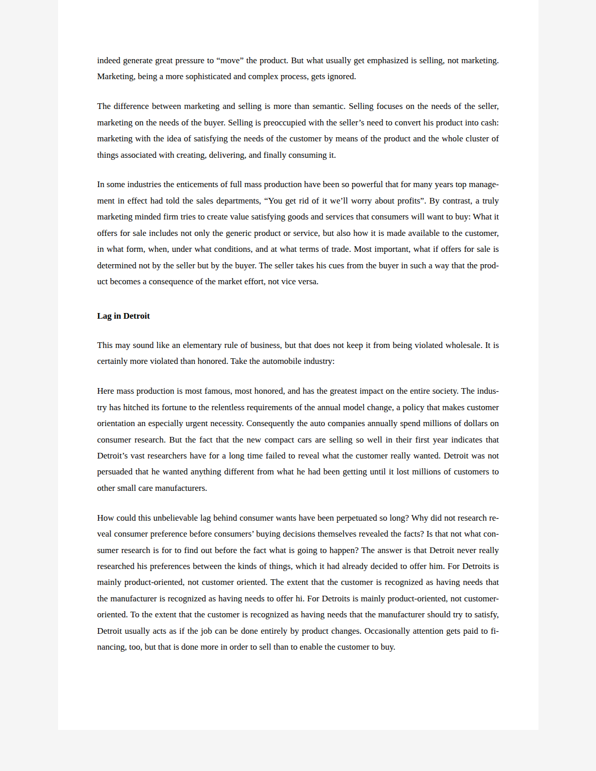indeed generate great pressure to “move” the product. But what usually get emphasized is selling, not marketing. Marketing, being a more sophisticated and complex process, gets ignored.
The difference between marketing and selling is more than semantic. Selling focuses on the needs of the seller, marketing on the needs of the buyer. Selling is preoccupied with the seller’s need to convert his product into cash: marketing with the idea of satisfying the needs of the customer by means of the product and the whole cluster of things associated with creating, delivering, and finally consuming it.
In some industries the enticements of full mass production have been so powerful that for many years top management in effect had told the sales departments, “You get rid of it we’ll worry about profits”. By contrast, a truly marketing minded firm tries to create value satisfying goods and services that consumers will want to buy: What it offers for sale includes not only the generic product or service, but also how it is made available to the customer, in what form, when, under what conditions, and at what terms of trade. Most important, what if offers for sale is determined not by the seller but by the buyer. The seller takes his cues from the buyer in such a way that the product becomes a consequence of the market effort, not vice versa.
Lag in Detroit
This may sound like an elementary rule of business, but that does not keep it from being violated wholesale. It is certainly more violated than honored. Take the automobile industry:
Here mass production is most famous, most honored, and has the greatest impact on the entire society. The industry has hitched its fortune to the relentless requirements of the annual model change, a policy that makes customer orientation an especially urgent necessity. Consequently the auto companies annually spend millions of dollars on consumer research. But the fact that the new compact cars are selling so well in their first year indicates that Detroit’s vast researchers have for a long time failed to reveal what the customer really wanted. Detroit was not persuaded that he wanted anything different from what he had been getting until it lost millions of customers to other small care manufacturers.
How could this unbelievable lag behind consumer wants have been perpetuated so long? Why did not research reveal consumer preference before consumers’ buying decisions themselves revealed the facts? Is that not what consumer research is for to find out before the fact what is going to happen? The answer is that Detroit never really researched his preferences between the kinds of things, which it had already decided to offer him. For Detroits is mainly product-oriented, not customer oriented. The extent that the customer is recognized as having needs that the manufacturer is recognized as having needs to offer hi. For Detroits is mainly product-oriented, not customer-oriented. To the extent that the customer is recognized as having needs that the manufacturer should try to satisfy, Detroit usually acts as if the job can be done entirely by product changes. Occasionally attention gets paid to financing, too, but that is done more in order to sell than to enable the customer to buy.